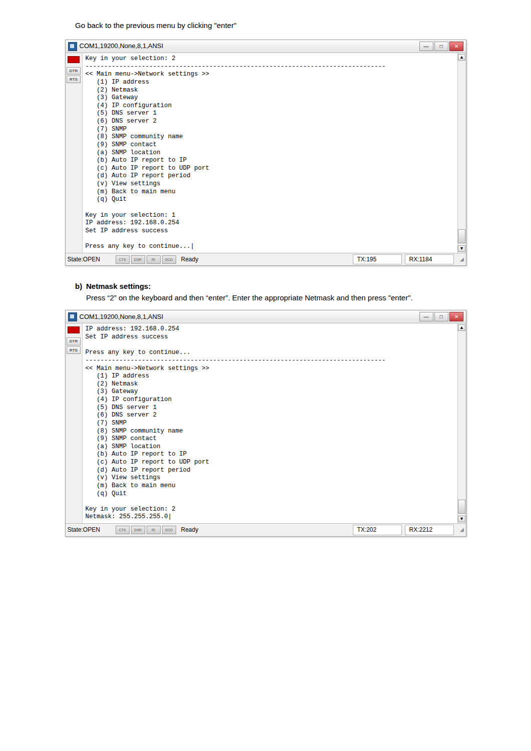Go back to the previous menu by clicking "enter"
COM1,19200,None,8,1,ANSI
— □ ✕
DTR
RTS
Key in your selection: 2 -------------------------------------------------------------------------------- << Main menu->Network settings >> (1) IP address (2) Netmask (3) Gateway (4) IP configuration (5) DNS server 1 (6) DNS server 2 (7) SNMP (8) SNMP community name (9) SNMP contact (a) SNMP location (b) Auto IP report to IP (c) Auto IP report to UDP port (d) Auto IP report period (v) View settings (m) Back to main menu (q) Quit Key in your selection: 1 IP address: 192.168.0.254 Set IP address success Press any key to continue...|
▲
▼
State:OPEN
CTS
DSR
RI
DCD
Ready
TX:195
RX:1184
◢
b) Netmask settings:
Press “2” on the keyboard and then “enter”. Enter the appropriate Netmask and then press "enter".
COM1,19200,None,8,1,ANSI
— □ ✕
DTR
RTS
IP address: 192.168.0.254 Set IP address success Press any key to continue... -------------------------------------------------------------------------------- << Main menu->Network settings >> (1) IP address (2) Netmask (3) Gateway (4) IP configuration (5) DNS server 1 (6) DNS server 2 (7) SNMP (8) SNMP community name (9) SNMP contact (a) SNMP location (b) Auto IP report to IP (c) Auto IP report to UDP port (d) Auto IP report period (v) View settings (m) Back to main menu (q) Quit Key in your selection: 2 Netmask: 255.255.255.0|
▲
▼
State:OPEN
CTS
DSR
RI
DCD
Ready
TX:202
RX:2212
◢